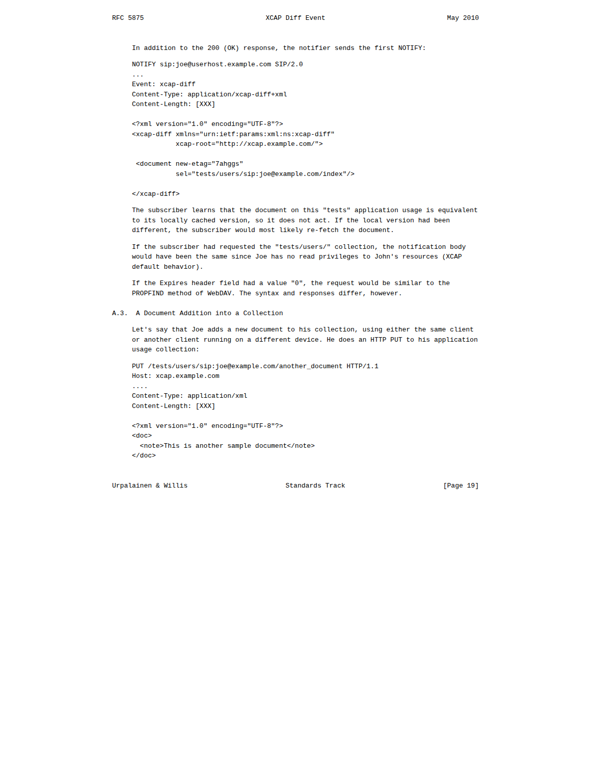RFC 5875 XCAP Diff Event May 2010
In addition to the 200 (OK) response, the notifier sends the first NOTIFY:
NOTIFY sip:joe@userhost.example.com SIP/2.0
...
Event: xcap-diff
Content-Type: application/xcap-diff+xml
Content-Length: [XXX]

<?xml version="1.0" encoding="UTF-8"?>
<xcap-diff xmlns="urn:ietf:params:xml:ns:xcap-diff"
           xcap-root="http://xcap.example.com/">

 <document new-etag="7ahggs"
           sel="tests/users/sip:joe@example.com/index"/>

</xcap-diff>
The subscriber learns that the document on this "tests" application usage is equivalent to its locally cached version, so it does not act. If the local version had been different, the subscriber would most likely re-fetch the document.
If the subscriber had requested the "tests/users/" collection, the notification body would have been the same since Joe has no read privileges to John's resources (XCAP default behavior).
If the Expires header field had a value "0", the request would be similar to the PROPFIND method of WebDAV. The syntax and responses differ, however.
A.3. A Document Addition into a Collection
Let's say that Joe adds a new document to his collection, using either the same client or another client running on a different device. He does an HTTP PUT to his application usage collection:
PUT /tests/users/sip:joe@example.com/another_document HTTP/1.1
Host: xcap.example.com
....
Content-Type: application/xml
Content-Length: [XXX]

<?xml version="1.0" encoding="UTF-8"?>
<doc>
  <note>This is another sample document</note>
</doc>
Urpalainen & Willis Standards Track [Page 19]